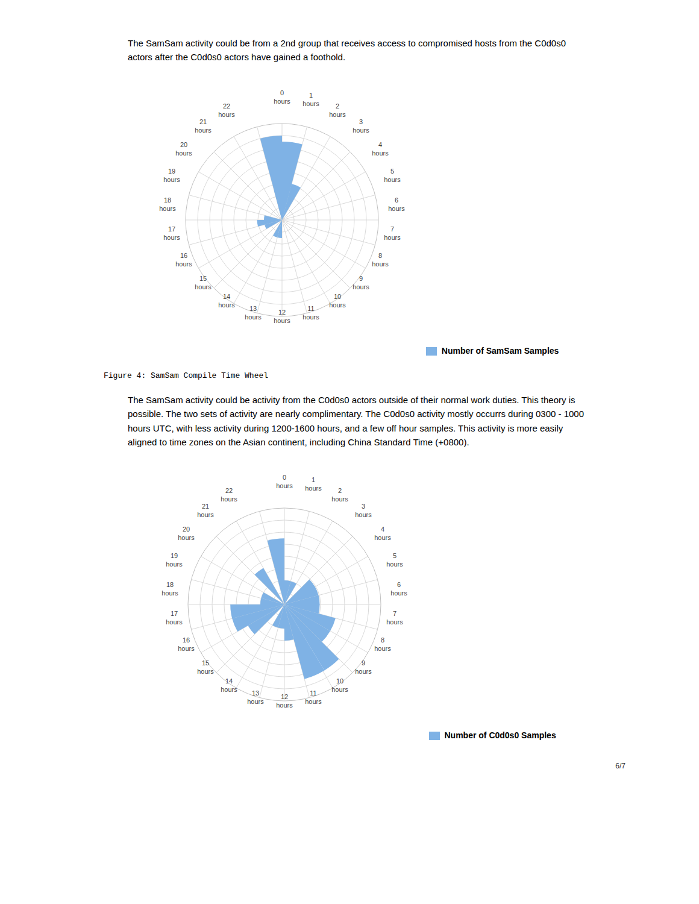The SamSam activity could be from a 2nd group that receives access to compromised hosts from the C0d0s0 actors after the C0d0s0 actors have gained a foothold.
0 hours 1 hours 2 hours 3 hours 4 hours 5 hours 6 hours 7 hours 8 hours 9 hours 10 hours 11 hours 12 hours 13 hours 14 hours 15 hours 16 hours 17 hours 18 hours 19 hours 20 hours 21 hours 22 hours
Number of SamSam Samples
Figure 4: SamSam Compile Time Wheel
The SamSam activity could be activity from the C0d0s0 actors outside of their normal work duties. This theory is possible. The two sets of activity are nearly complimentary. The C0d0s0 activity mostly occurrs during 0300 - 1000 hours UTC, with less activity during 1200-1600 hours, and a few off hour samples. This activity is more easily aligned to time zones on the Asian continent, including China Standard Time (+0800).
0 hours 1 hours 2 hours 3 hours 4 hours 5 hours 6 hours 7 hours 8 hours 9 hours 10 hours 11 hours 12 hours 13 hours 14 hours 15 hours 16 hours 17 hours 18 hours 19 hours 20 hours 21 hours 22 hours
Number of C0d0s0 Samples
6/7